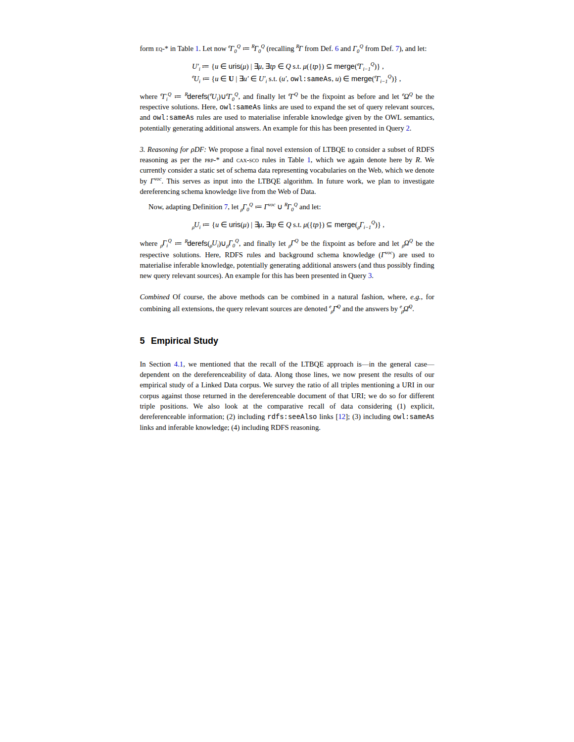form eq-* in Table 1. Let now e Γ0Q ≔ RΓ0Q (recalling RΓ from Def. 6 and Γ0Q from Def. 7), and let:
U′i ≔ {u ∈ uris(μ) | ∃μ, ∃tp ∈ Q s.t. μ({tp}) ⊆ merge(e Γi−1Q)} ,
e Ui ≔ {u ∈ U | ∃u′ ∈ U′i s.t. (u′, owl:sameAs, u) ∈ merge(e Γi−1Q)} ,
where e ΓiQ ≔ Rderefs(e Ui)∪e Γ0Q, and finally let e ΓQ be the fixpoint as before and let e ΩQ be the respective solutions. Here, owl:sameAs links are used to expand the set of query relevant sources, and owl:sameAs rules are used to materialise inferable knowledge given by the OWL semantics, potentially generating additional answers. An example for this has been presented in Query 2.
3. Reasoning for ρDF: We propose a final novel extension of LTBQE to consider a subset of RDFS reasoning as per the prp-* and cax-sco rules in Table 1, which we again denote here by R. We currently consider a static set of schema data representing vocabularies on the Web, which we denote by Γvoc. This serves as input into the LTBQE algorithm. In future work, we plan to investigate dereferencing schema knowledge live from the Web of Data.
Now, adapting Definition 7, let ρ Γ0Q ≔ Γvoc ∪ RΓ0Q and let:
ρ Ui ≔ {u ∈ uris(μ) | ∃μ, ∃tp ∈ Q s.t. μ({tp}) ⊆ merge(ρ Γi−1Q)} ,
where ρ ΓiQ ≔ Rderefs(ρ Ui)∪ρ Γ0Q, and finally let ρ ΓQ be the fixpoint as before and let ρ ΩQ be the respective solutions. Here, RDFS rules and background schema knowledge (Γvoc) are used to materialise inferable knowledge, potentially generating additional answers (and thus possibly finding new query relevant sources). An example for this has been presented in Query 3.
Combined Of course, the above methods can be combined in a natural fashion, where, e.g., for combining all extensions, the query relevant sources are denoted eρ Γ̄Q and the answers by eρ Ω̄Q.
5 Empirical Study
In Section 4.1, we mentioned that the recall of the LTBQE approach is—in the general case—dependent on the dereferenceability of data. Along those lines, we now present the results of our empirical study of a Linked Data corpus. We survey the ratio of all triples mentioning a URI in our corpus against those returned in the dereferenceable document of that URI; we do so for different triple positions. We also look at the comparative recall of data considering (1) explicit, dereferenceable information; (2) including rdfs:seeAlso links [12]; (3) including owl:sameAs links and inferable knowledge; (4) including RDFS reasoning.